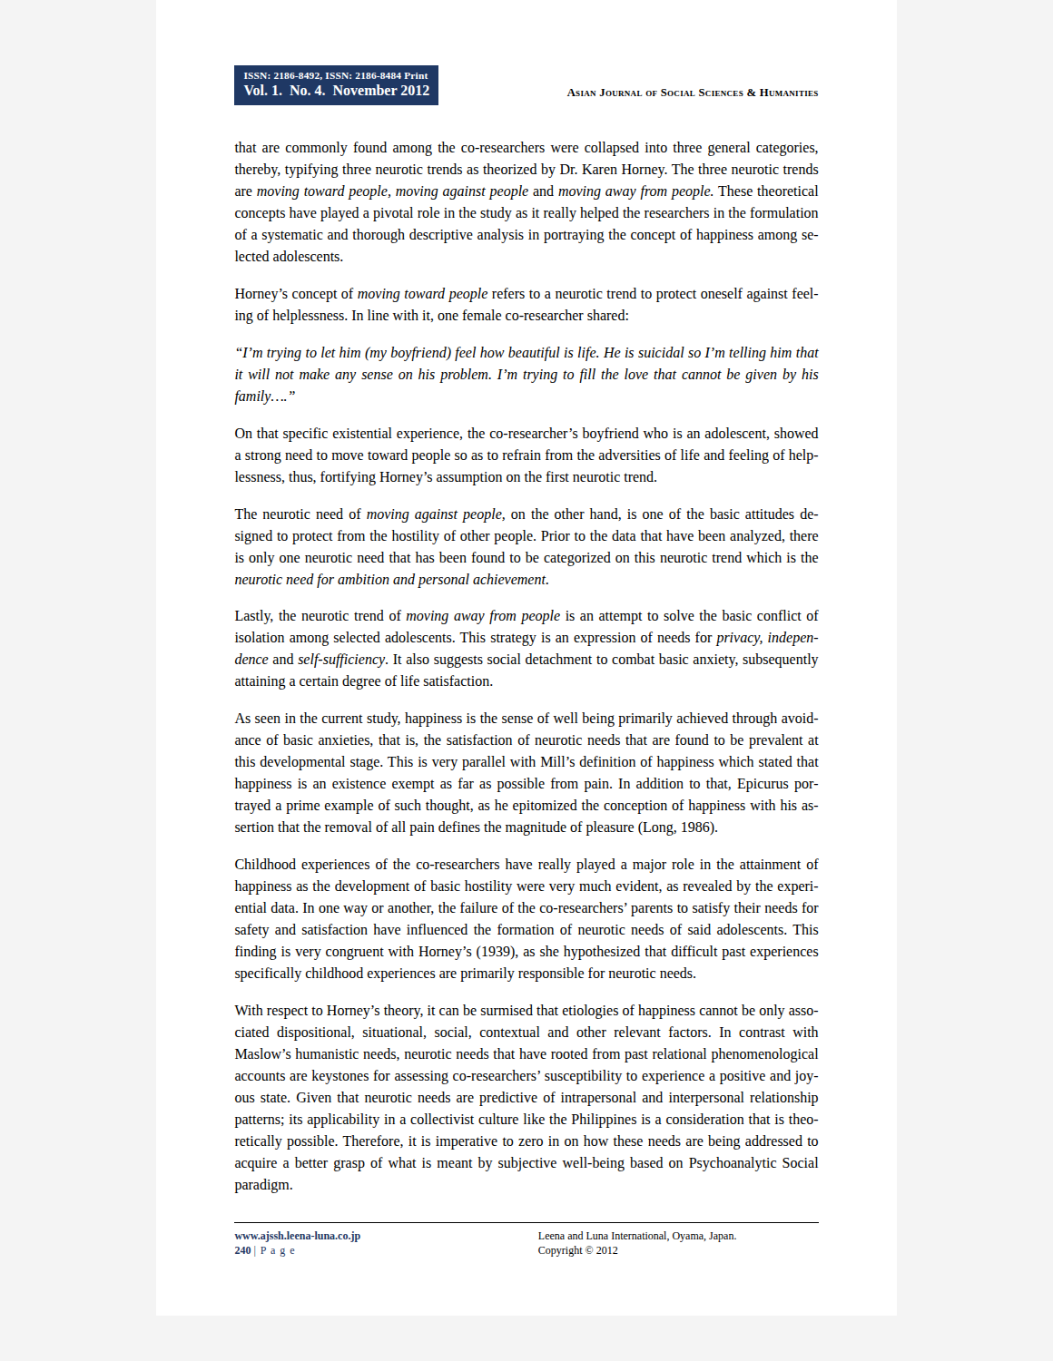ISSN: 2186-8492, ISSN: 2186-8484 Print
Vol. 1. No. 4. November 2012
Asian Journal of Social Sciences & Humanities
that are commonly found among the co-researchers were collapsed into three general categories, thereby, typifying three neurotic trends as theorized by Dr. Karen Horney. The three neurotic trends are moving toward people, moving against people and moving away from people. These theoretical concepts have played a pivotal role in the study as it really helped the researchers in the formulation of a systematic and thorough descriptive analysis in portraying the concept of happiness among selected adolescents.
Horney’s concept of moving toward people refers to a neurotic trend to protect oneself against feeling of helplessness. In line with it, one female co-researcher shared:
“I’m trying to let him (my boyfriend) feel how beautiful is life. He is suicidal so I’m telling him that it will not make any sense on his problem. I’m trying to fill the love that cannot be given by his family….”
On that specific existential experience, the co-researcher’s boyfriend who is an adolescent, showed a strong need to move toward people so as to refrain from the adversities of life and feeling of helplessness, thus, fortifying Horney’s assumption on the first neurotic trend.
The neurotic need of moving against people, on the other hand, is one of the basic attitudes designed to protect from the hostility of other people. Prior to the data that have been analyzed, there is only one neurotic need that has been found to be categorized on this neurotic trend which is the neurotic need for ambition and personal achievement.
Lastly, the neurotic trend of moving away from people is an attempt to solve the basic conflict of isolation among selected adolescents. This strategy is an expression of needs for privacy, independence and self-sufficiency. It also suggests social detachment to combat basic anxiety, subsequently attaining a certain degree of life satisfaction.
As seen in the current study, happiness is the sense of well being primarily achieved through avoidance of basic anxieties, that is, the satisfaction of neurotic needs that are found to be prevalent at this developmental stage. This is very parallel with Mill’s definition of happiness which stated that happiness is an existence exempt as far as possible from pain. In addition to that, Epicurus portrayed a prime example of such thought, as he epitomized the conception of happiness with his assertion that the removal of all pain defines the magnitude of pleasure (Long, 1986).
Childhood experiences of the co-researchers have really played a major role in the attainment of happiness as the development of basic hostility were very much evident, as revealed by the experiential data. In one way or another, the failure of the co-researchers’ parents to satisfy their needs for safety and satisfaction have influenced the formation of neurotic needs of said adolescents. This finding is very congruent with Horney’s (1939), as she hypothesized that difficult past experiences specifically childhood experiences are primarily responsible for neurotic needs.
With respect to Horney’s theory, it can be surmised that etiologies of happiness cannot be only associated dispositional, situational, social, contextual and other relevant factors. In contrast with Maslow’s humanistic needs, neurotic needs that have rooted from past relational phenomenological accounts are keystones for assessing co-researchers’ susceptibility to experience a positive and joyous state. Given that neurotic needs are predictive of intrapersonal and interpersonal relationship patterns; its applicability in a collectivist culture like the Philippines is a consideration that is theoretically possible. Therefore, it is imperative to zero in on how these needs are being addressed to acquire a better grasp of what is meant by subjective well-being based on Psychoanalytic Social paradigm.
www.ajssh.leena-luna.co.jp
240 | P a g e
Leena and Luna International, Oyama, Japan.
Copyright © 2012